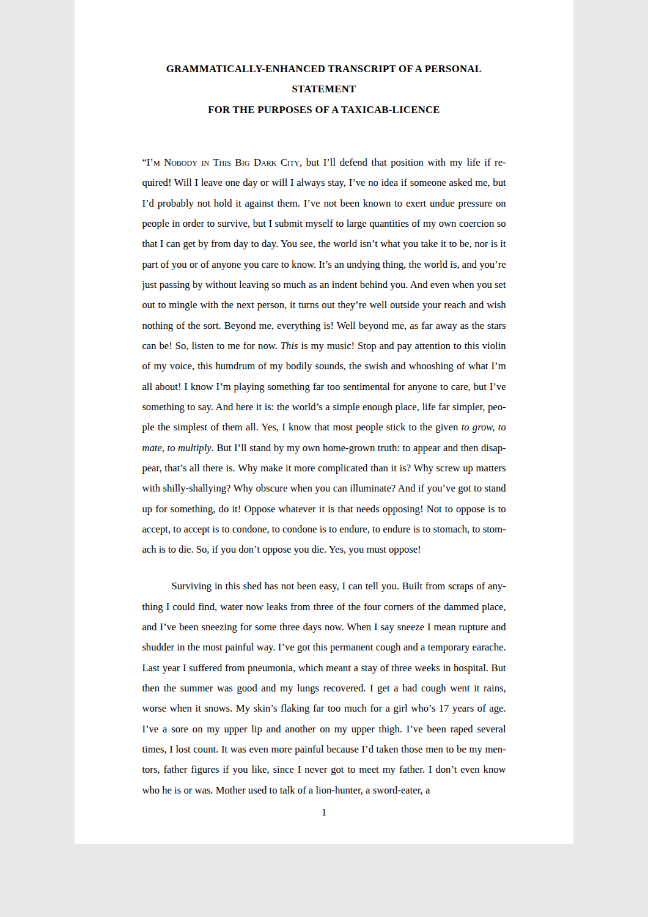Grammatically-Enhanced Transcript of a Personal Statement
for the Purposes of a Taxicab-Licence
“I’m Nobody in This Big Dark City, but I’ll defend that position with my life if required! Will I leave one day or will I always stay, I’ve no idea if someone asked me, but I’d probably not hold it against them. I’ve not been known to exert undue pressure on people in order to survive, but I submit myself to large quantities of my own coercion so that I can get by from day to day. You see, the world isn’t what you take it to be, nor is it part of you or of anyone you care to know. It’s an undying thing, the world is, and you’re just passing by without leaving so much as an indent behind you. And even when you set out to mingle with the next person, it turns out they’re well outside your reach and wish nothing of the sort. Beyond me, everything is! Well beyond me, as far away as the stars can be! So, listen to me for now. This is my music! Stop and pay attention to this violin of my voice, this humdrum of my bodily sounds, the swish and whooshing of what I’m all about! I know I’m playing something far too sentimental for anyone to care, but I’ve something to say. And here it is: the world’s a simple enough place, life far simpler, people the simplest of them all. Yes, I know that most people stick to the given to grow, to mate, to multiply. But I’ll stand by my own home-grown truth: to appear and then disappear, that’s all there is. Why make it more complicated than it is? Why screw up matters with shilly-shallying? Why obscure when you can illuminate? And if you’ve got to stand up for something, do it! Oppose whatever it is that needs opposing! Not to oppose is to accept, to accept is to condone, to condone is to endure, to endure is to stomach, to stomach is to die. So, if you don’t oppose you die. Yes, you must oppose!
Surviving in this shed has not been easy, I can tell you. Built from scraps of anything I could find, water now leaks from three of the four corners of the dammed place, and I’ve been sneezing for some three days now. When I say sneeze I mean rupture and shudder in the most painful way. I’ve got this permanent cough and a temporary earache. Last year I suffered from pneumonia, which meant a stay of three weeks in hospital. But then the summer was good and my lungs recovered. I get a bad cough went it rains, worse when it snows. My skin’s flaking far too much for a girl who’s 17 years of age. I’ve a sore on my upper lip and another on my upper thigh. I’ve been raped several times, I lost count. It was even more painful because I’d taken those men to be my mentors, father figures if you like, since I never got to meet my father. I don’t even know who he is or was. Mother used to talk of a lion-hunter, a sword-eater, a
1